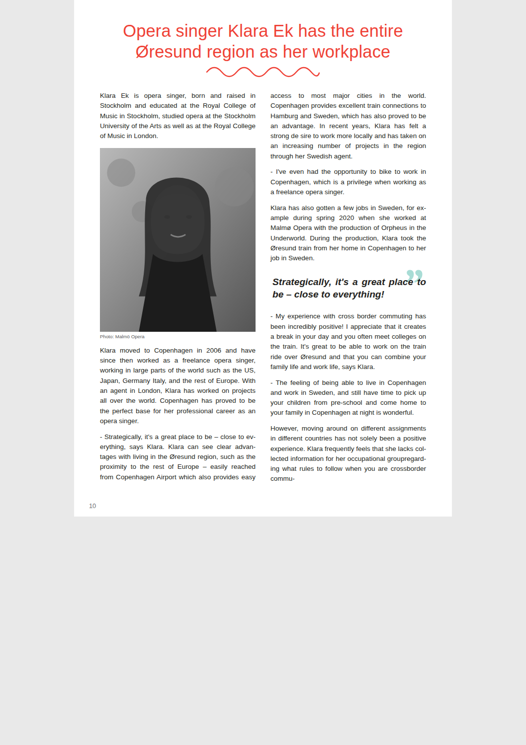Opera singer Klara Ek has the entire
Øresund region as her workplace
Klara Ek is opera singer, born and raised in Stockholm and educated at the Royal College of Music in Stockholm, studied opera at the Stockholm University of the Arts as well as at the Royal College of Music in London.
Photo: Malmö Opera
Klara moved to Copenhagen in 2006 and have since then worked as a freelance opera singer, working in large parts of the world such as the US, Japan, Germany Italy, and the rest of Europe. With an agent in London, Klara has worked on projects all over the world. Copenhagen has proved to be the perfect base for her professional career as an opera singer.
- Strategically, it's a great place to be – close to everything, says Klara. Klara can see clear advantages with living in the Øresund region, such as the proximity to the rest of Europe – easily reached from Copenhagen Airport which also provides easy access to most major cities in the world. Copenhagen provides excellent train connections to Hamburg and Sweden, which has also proved to be an advantage. In recent years, Klara has felt a strong de sire to work more locally and has taken on an increasing number of projects in the region through her Swedish agent.
- I've even had the opportunity to bike to work in Copenhagen, which is a privilege when working as a freelance opera singer.
Klara has also gotten a few jobs in Sweden, for example during spring 2020 when she worked at Malmø Opera with the production of Orpheus in the Underworld. During the production, Klara took the Øresund train from her home in Copenhagen to her job in Sweden.
”
Strategically, it's a great place to be – close to everything!
- My experience with cross border commuting has been incredibly positive! I appreciate that it creates a break in your day and you often meet colleges on the train. It's great to be able to work on the train ride over Øresund and that you can combine your family life and work life, says Klara.
- The feeling of being able to live in Copenhagen and work in Sweden, and still have time to pick up your children from pre-school and come home to your family in Copenhagen at night is wonderful.
However, moving around on different assignments in different countries has not solely been a positive experience. Klara frequently feels that she lacks collected information for her occupational groupregarding what rules to follow when you are crossborder commu-
10